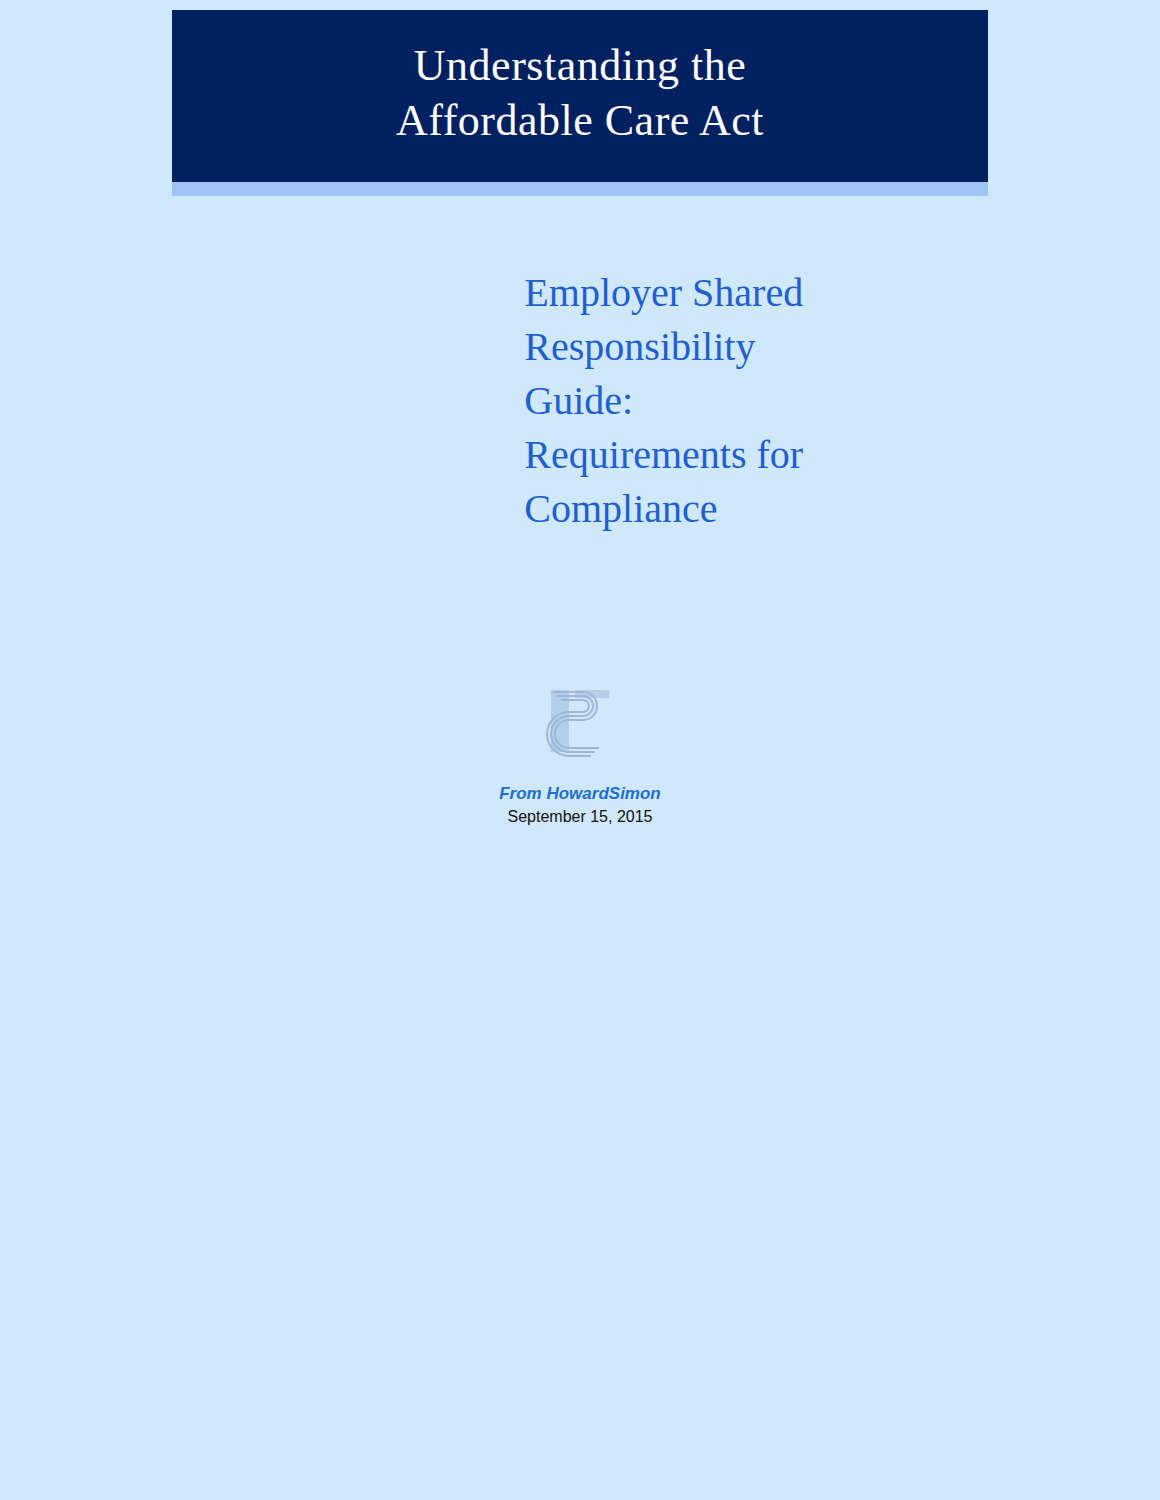Understanding the
Affordable Care Act
Employer Shared Responsibility Guide: Requirements for Compliance
From HowardSimon
September 15, 2015